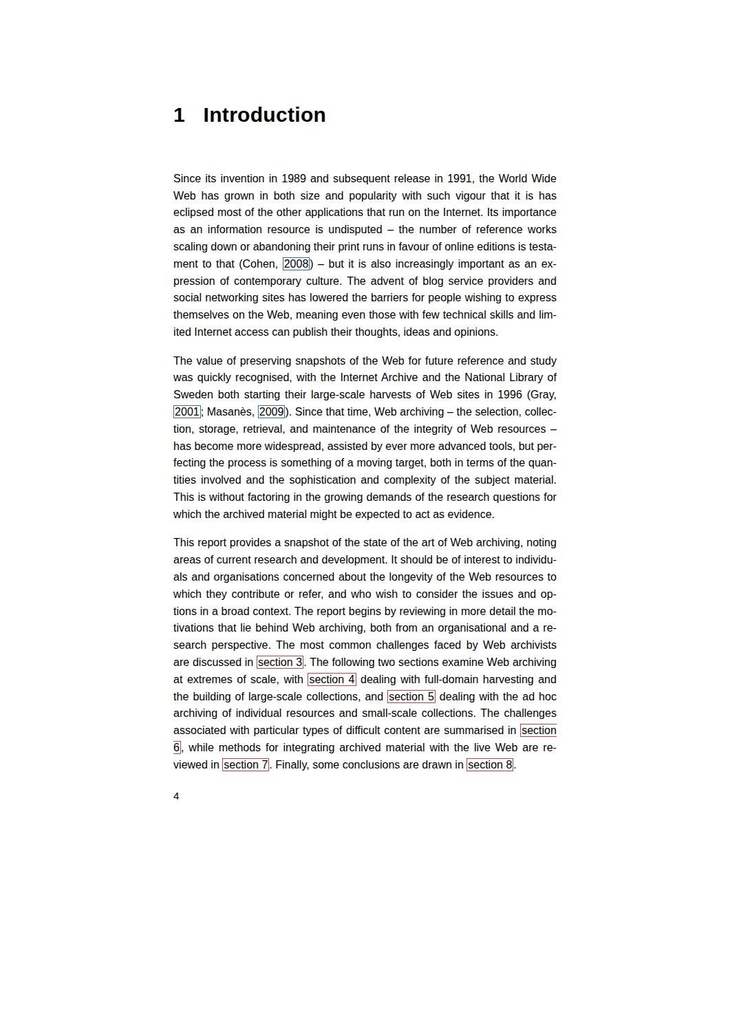1 Introduction
Since its invention in 1989 and subsequent release in 1991, the World Wide Web has grown in both size and popularity with such vigour that it is has eclipsed most of the other applications that run on the Internet. Its importance as an information resource is undisputed – the number of reference works scaling down or abandoning their print runs in favour of online editions is testament to that (Cohen, 2008) – but it is also increasingly important as an expression of contemporary culture. The advent of blog service providers and social networking sites has lowered the barriers for people wishing to express themselves on the Web, meaning even those with few technical skills and limited Internet access can publish their thoughts, ideas and opinions.
The value of preserving snapshots of the Web for future reference and study was quickly recognised, with the Internet Archive and the National Library of Sweden both starting their large-scale harvests of Web sites in 1996 (Gray, 2001; Masanès, 2009). Since that time, Web archiving – the selection, collection, storage, retrieval, and maintenance of the integrity of Web resources – has become more widespread, assisted by ever more advanced tools, but perfecting the process is something of a moving target, both in terms of the quantities involved and the sophistication and complexity of the subject material. This is without factoring in the growing demands of the research questions for which the archived material might be expected to act as evidence.
This report provides a snapshot of the state of the art of Web archiving, noting areas of current research and development. It should be of interest to individuals and organisations concerned about the longevity of the Web resources to which they contribute or refer, and who wish to consider the issues and options in a broad context. The report begins by reviewing in more detail the motivations that lie behind Web archiving, both from an organisational and a research perspective. The most common challenges faced by Web archivists are discussed in section 3. The following two sections examine Web archiving at extremes of scale, with section 4 dealing with full-domain harvesting and the building of large-scale collections, and section 5 dealing with the ad hoc archiving of individual resources and small-scale collections. The challenges associated with particular types of difficult content are summarised in section 6, while methods for integrating archived material with the live Web are reviewed in section 7. Finally, some conclusions are drawn in section 8.
4